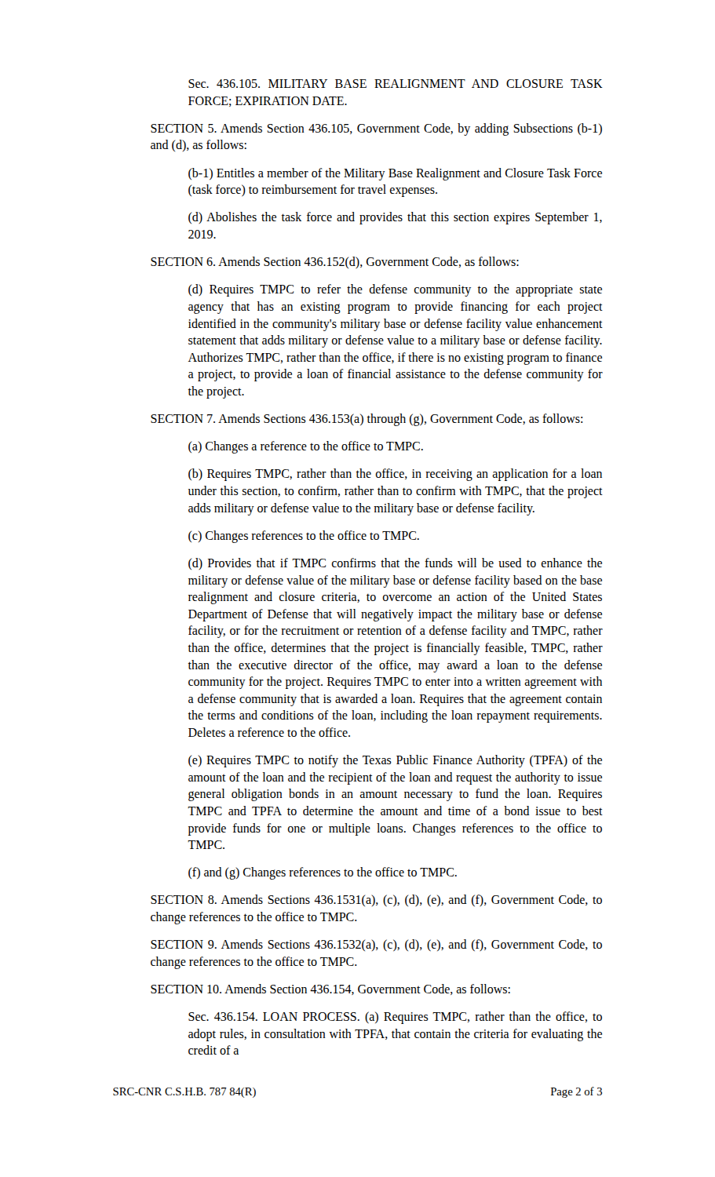Sec. 436.105. MILITARY BASE REALIGNMENT AND CLOSURE TASK FORCE; EXPIRATION DATE.
SECTION 5. Amends Section 436.105, Government Code, by adding Subsections (b-1) and (d), as follows:
(b-1) Entitles a member of the Military Base Realignment and Closure Task Force (task force) to reimbursement for travel expenses.
(d) Abolishes the task force and provides that this section expires September 1, 2019.
SECTION 6. Amends Section 436.152(d), Government Code, as follows:
(d) Requires TMPC to refer the defense community to the appropriate state agency that has an existing program to provide financing for each project identified in the community's military base or defense facility value enhancement statement that adds military or defense value to a military base or defense facility. Authorizes TMPC, rather than the office, if there is no existing program to finance a project, to provide a loan of financial assistance to the defense community for the project.
SECTION 7. Amends Sections 436.153(a) through (g), Government Code, as follows:
(a) Changes a reference to the office to TMPC.
(b) Requires TMPC, rather than the office, in receiving an application for a loan under this section, to confirm, rather than to confirm with TMPC, that the project adds military or defense value to the military base or defense facility.
(c) Changes references to the office to TMPC.
(d) Provides that if TMPC confirms that the funds will be used to enhance the military or defense value of the military base or defense facility based on the base realignment and closure criteria, to overcome an action of the United States Department of Defense that will negatively impact the military base or defense facility, or for the recruitment or retention of a defense facility and TMPC, rather than the office, determines that the project is financially feasible, TMPC, rather than the executive director of the office, may award a loan to the defense community for the project. Requires TMPC to enter into a written agreement with a defense community that is awarded a loan. Requires that the agreement contain the terms and conditions of the loan, including the loan repayment requirements. Deletes a reference to the office.
(e) Requires TMPC to notify the Texas Public Finance Authority (TPFA) of the amount of the loan and the recipient of the loan and request the authority to issue general obligation bonds in an amount necessary to fund the loan. Requires TMPC and TPFA to determine the amount and time of a bond issue to best provide funds for one or multiple loans. Changes references to the office to TMPC.
(f) and (g) Changes references to the office to TMPC.
SECTION 8. Amends Sections 436.1531(a), (c), (d), (e), and (f), Government Code, to change references to the office to TMPC.
SECTION 9. Amends Sections 436.1532(a), (c), (d), (e), and (f), Government Code, to change references to the office to TMPC.
SECTION 10. Amends Section 436.154, Government Code, as follows:
Sec. 436.154. LOAN PROCESS. (a) Requires TMPC, rather than the office, to adopt rules, in consultation with TPFA, that contain the criteria for evaluating the credit of a
SRC-CNR C.S.H.B. 787 84(R) Page 2 of 3